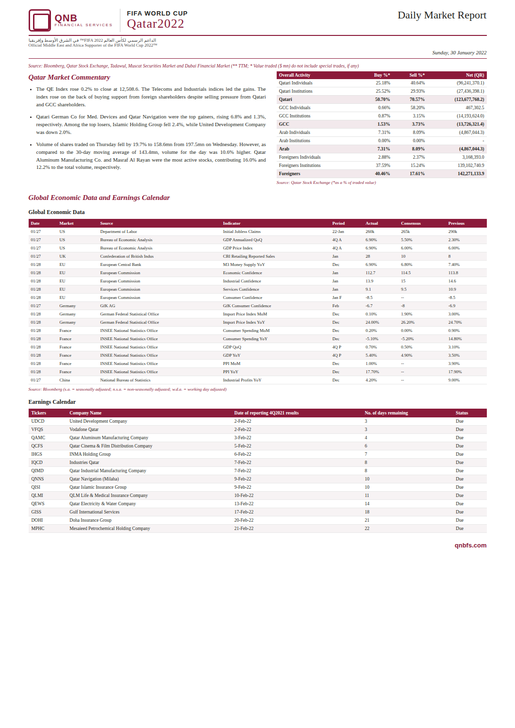QNB
FINANCIAL SERVICES
FIFA WORLD CUP
Qatar2022
Daily Market Report
الداعم الرسمي لكأس العالم FIFA 2022™ في الشرق الأوسط وإفريقيا
Official Middle East and Africa Supporter of the FIFA World Cup 2022™
Sunday, 30 January 2022
Source: Bloomberg, Qatar Stock Exchange, Tadawul, Muscat Securities Market and Dubai Financial Market (** TTM; * Value traded ($ mn) do not include special trades, if any)
Qatar Market Commentary
The QE Index rose 0.2% to close at 12,508.6. The Telecoms and Industrials indices led the gains. The index rose on the back of buying support from foreign shareholders despite selling pressure from Qatari and GCC shareholders.
Qatari German Co for Med. Devices and Qatar Navigation were the top gainers, rising 6.8% and 1.3%, respectively. Among the top losers, Islamic Holding Group fell 2.4%, while United Development Company was down 2.0%.
Volume of shares traded on Thursday fell by 19.7% to 158.6mn from 197.5mn on Wednesday. However, as compared to the 30-day moving average of 143.4mn, volume for the day was 10.6% higher. Qatar Aluminum Manufacturing Co. and Masraf Al Rayan were the most active stocks, contributing 16.0% and 12.2% to the total volume, respectively.
| Overall Activity | Buy %* | Sell %* | Net (QR) |
| --- | --- | --- | --- |
| Qatari Individuals | 25.18% | 40.64% | (96,241,370.1) |
| Qatari Institutions | 25.52% | 29.93% | (27,436,398.1) |
| Qatari | 50.70% | 70.57% | (123,677,768.2) |
| GCC Individuals | 0.66% | 58.20% | 467,302.5 |
| GCC Institutions | 0.87% | 3.15% | (14,193,624.0) |
| GCC | 1.53% | 3.73% | (13,726,321.4) |
| Arab Individuals | 7.31% | 8.09% | (4,867,044.3) |
| Arab Institutions | 0.00% | 0.00% | - |
| Arab | 7.31% | 8.09% | (4,867,044.3) |
| Foreigners Individuals | 2.88% | 2.37% | 3,168,393.0 |
| Foreigners Institutions | 37.59% | 15.24% | 139,102,740.9 |
| Foreigners | 40.46% | 17.61% | 142,271,133.9 |
Source: Qatar Stock Exchange (*as a % of traded value)
Global Economic Data and Earnings Calendar
Global Economic Data
| Date | Market | Source | Indicator | Period | Actual | Consensus | Previous |
| --- | --- | --- | --- | --- | --- | --- | --- |
| 01/27 | US | Department of Labor | Initial Jobless Claims | 22-Jan | 260k | 265k | 290k |
| 01/27 | US | Bureau of Economic Analysis | GDP Annualized QoQ | 4Q A | 6.90% | 5.50% | 2.30% |
| 01/27 | US | Bureau of Economic Analysis | GDP Price Index | 4Q A | 6.90% | 6.00% | 6.00% |
| 01/27 | UK | Confederation of British Indus | CBI Retailing Reported Sales | Jan | 28 | 10 | 8 |
| 01/28 | EU | European Central Bank | M3 Money Supply YoY | Dec | 6.90% | 6.80% | 7.40% |
| 01/28 | EU | European Commission | Economic Confidence | Jan | 112.7 | 114.5 | 113.8 |
| 01/28 | EU | European Commission | Industrial Confidence | Jan | 13.9 | 15 | 14.6 |
| 01/28 | EU | European Commission | Services Confidence | Jan | 9.1 | 9.5 | 10.9 |
| 01/28 | EU | European Commission | Consumer Confidence | Jan F | -8.5 | -- | -8.5 |
| 01/27 | Germany | GfK AG | GfK Consumer Confidence | Feb | -6.7 | -8 | -6.9 |
| 01/28 | Germany | German Federal Statistical Office | Import Price Index MoM | Dec | 0.10% | 1.90% | 3.00% |
| 01/28 | Germany | German Federal Statistical Office | Import Price Index YoY | Dec | 24.00% | 26.20% | 24.70% |
| 01/28 | France | INSEE National Statistics Office | Consumer Spending MoM | Dec | 0.20% | 0.00% | 0.90% |
| 01/28 | France | INSEE National Statistics Office | Consumer Spending YoY | Dec | -5.10% | -5.20% | 14.80% |
| 01/28 | France | INSEE National Statistics Office | GDP QoQ | 4Q P | 0.70% | 0.50% | 3.10% |
| 01/28 | France | INSEE National Statistics Office | GDP YoY | 4Q P | 5.40% | 4.90% | 3.50% |
| 01/28 | France | INSEE National Statistics Office | PPI MoM | Dec | 1.00% | -- | 3.90% |
| 01/28 | France | INSEE National Statistics Office | PPI YoY | Dec | 17.70% | -- | 17.90% |
| 01/27 | China | National Bureau of Statistics | Industrial Profits YoY | Dec | 4.20% | -- | 9.00% |
Source: Bloomberg (s.a. = seasonally adjusted; n.s.a. = non-seasonally adjusted; w.d.a. = working day adjusted)
Earnings Calendar
| Tickers | Company Name | Date of reporting 4Q2021 results | No. of days remaining | Status |
| --- | --- | --- | --- | --- |
| UDCD | United Development Company | 2-Feb-22 | 3 | Due |
| VFQS | Vodafone Qatar | 2-Feb-22 | 3 | Due |
| QAMC | Qatar Aluminum Manufacturing Company | 3-Feb-22 | 4 | Due |
| QCFS | Qatar Cinema & Film Distribution Company | 5-Feb-22 | 6 | Due |
| IHGS | INMA Holding Group | 6-Feb-22 | 7 | Due |
| IQCD | Industries Qatar | 7-Feb-22 | 8 | Due |
| QIMD | Qatar Industrial Manufacturing Company | 7-Feb-22 | 8 | Due |
| QNNS | Qatar Navigation (Milaha) | 9-Feb-22 | 10 | Due |
| QISI | Qatar Islamic Insurance Group | 9-Feb-22 | 10 | Due |
| QLMI | QLM Life & Medical Insurance Company | 10-Feb-22 | 11 | Due |
| QEWS | Qatar Electricity & Water Company | 13-Feb-22 | 14 | Due |
| GISS | Gulf International Services | 17-Feb-22 | 18 | Due |
| DOHI | Doha Insurance Group | 20-Feb-22 | 21 | Due |
| MPHC | Mesaieed Petrochemical Holding Company | 21-Feb-22 | 22 | Due |
qnbfs. com